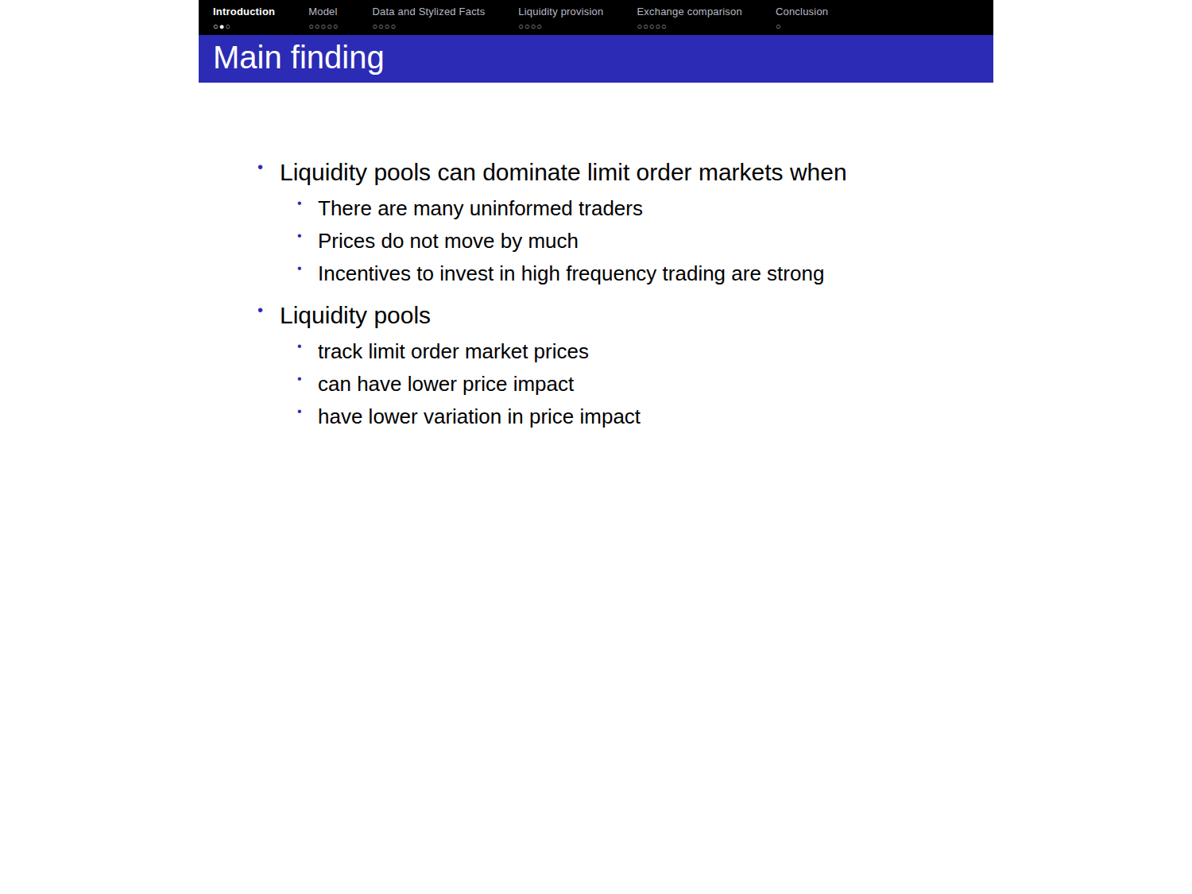Introduction ○●○
Model ○○○○○
Data and Stylized Facts ○○○○
Liquidity provision ○○○○
Exchange comparison ○○○○○
Conclusion ○
Main finding
Liquidity pools can dominate limit order markets when
There are many uninformed traders
Prices do not move by much
Incentives to invest in high frequency trading are strong
Liquidity pools
track limit order market prices
can have lower price impact
have lower variation in price impact